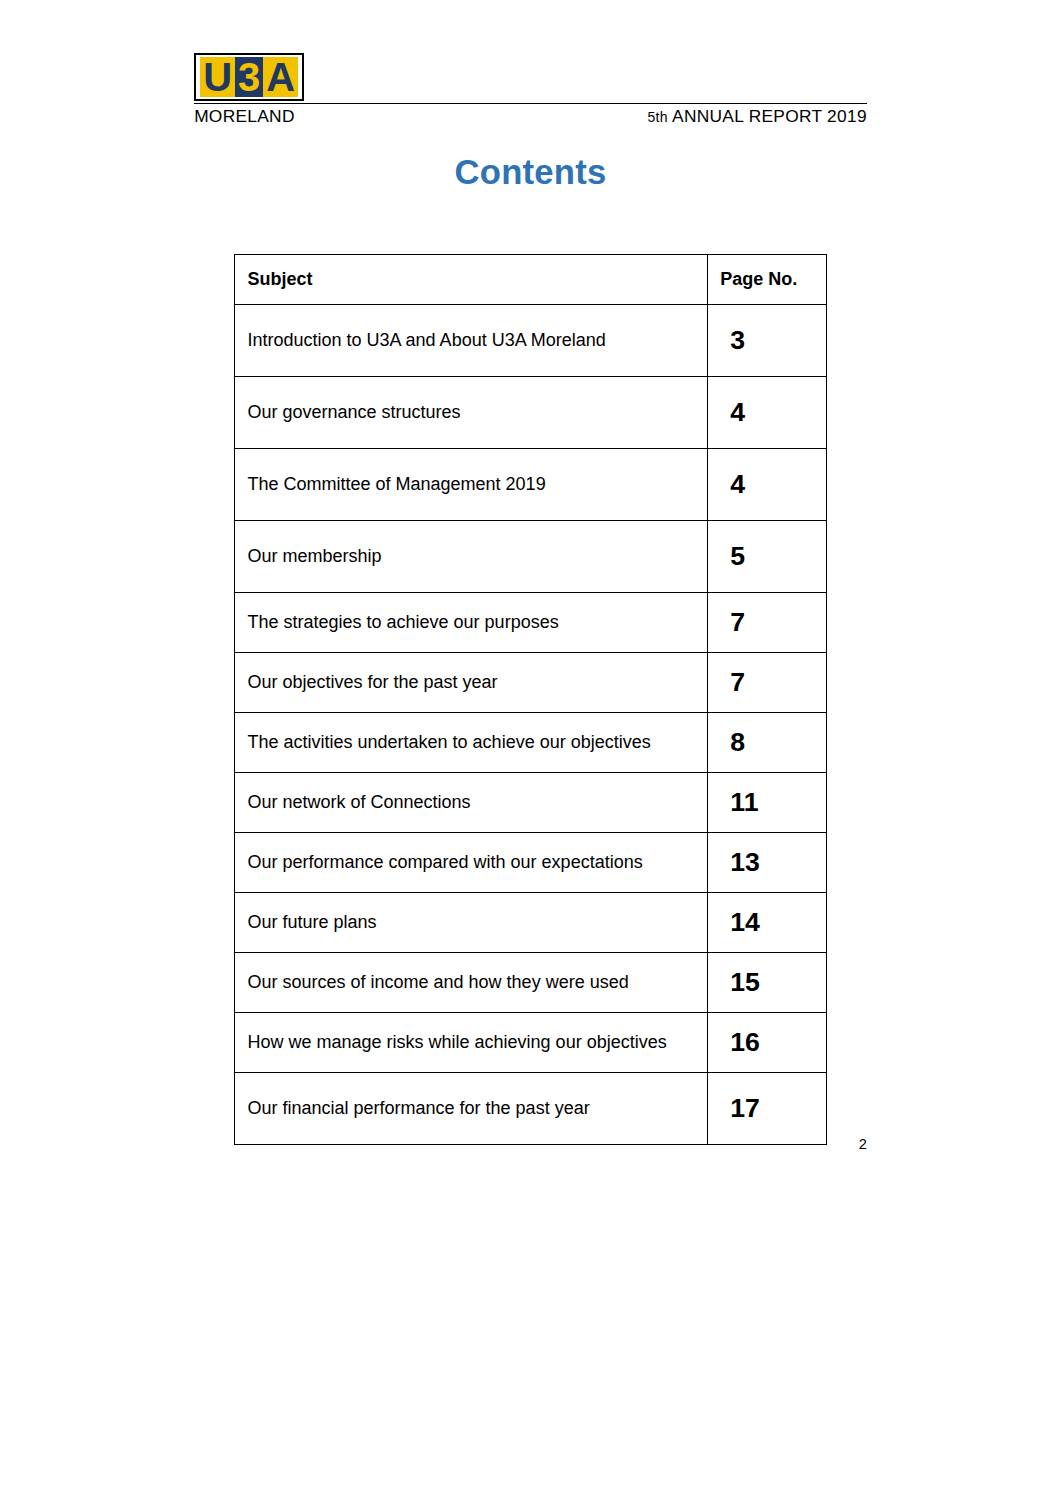U 3 A
MORELAND
5th ANNUAL REPORT 2019
Contents
| Subject | Page No. |
| --- | --- |
| Introduction to U3A and About U3A Moreland | 3 |
| Our governance structures | 4 |
| The Committee of Management 2019 | 4 |
| Our membership | 5 |
| The strategies to achieve our purposes | 7 |
| Our objectives for the past year | 7 |
| The activities undertaken to achieve our objectives | 8 |
| Our network of Connections | 11 |
| Our performance compared with our expectations | 13 |
| Our future plans | 14 |
| Our sources of income and how they were used | 15 |
| How we manage risks while achieving our objectives | 16 |
| Our financial performance for the past year | 17 |
2